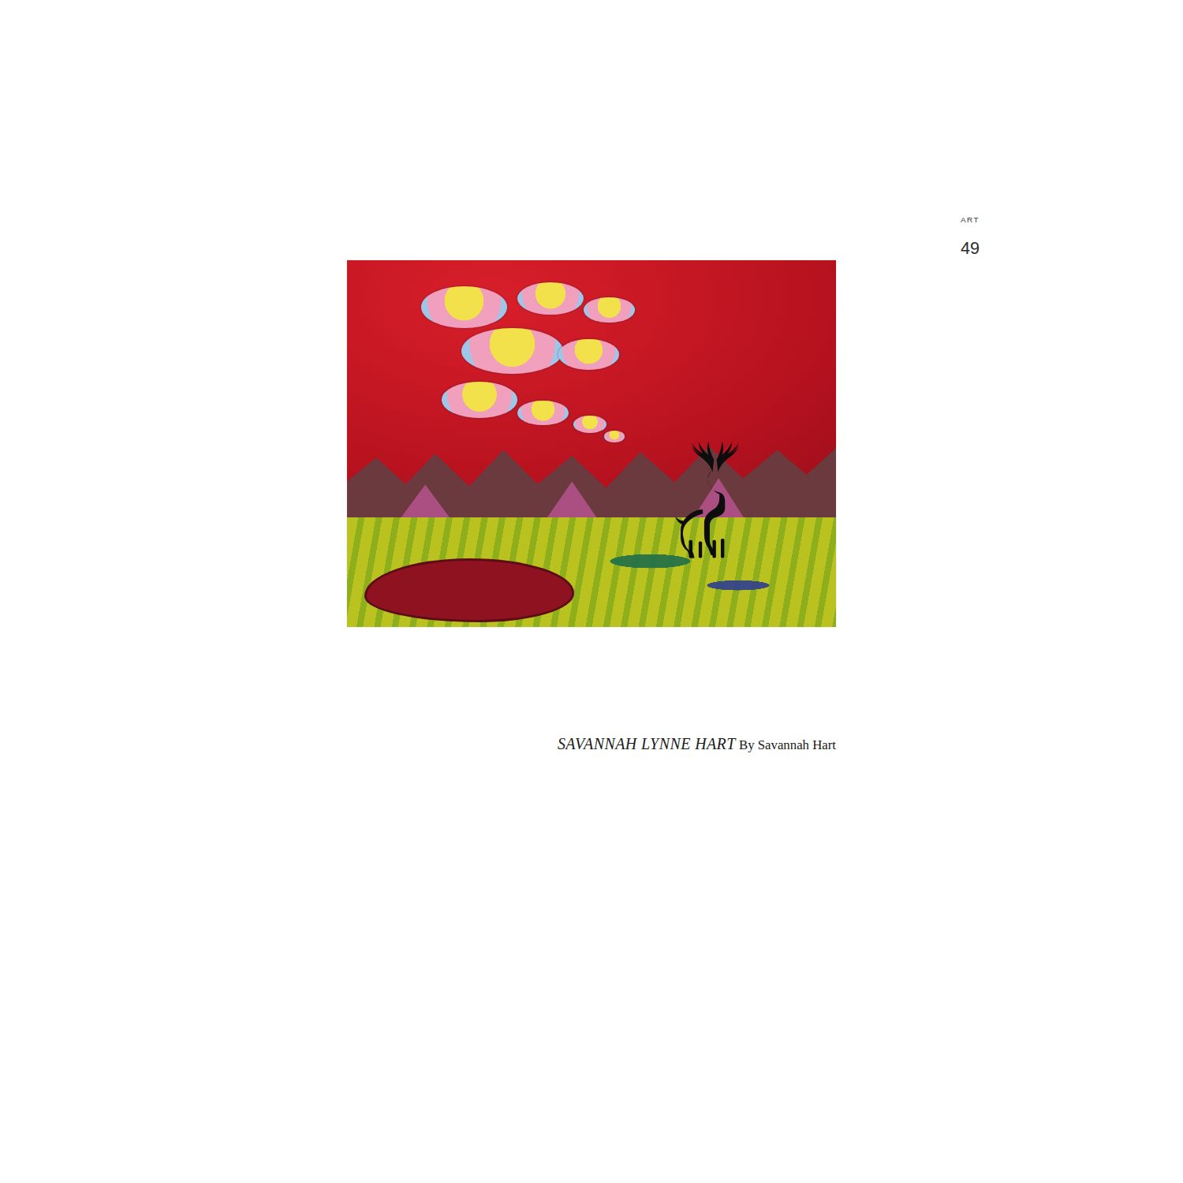ART
49
SAVANNAH LYNNE HART By Savannah Hart